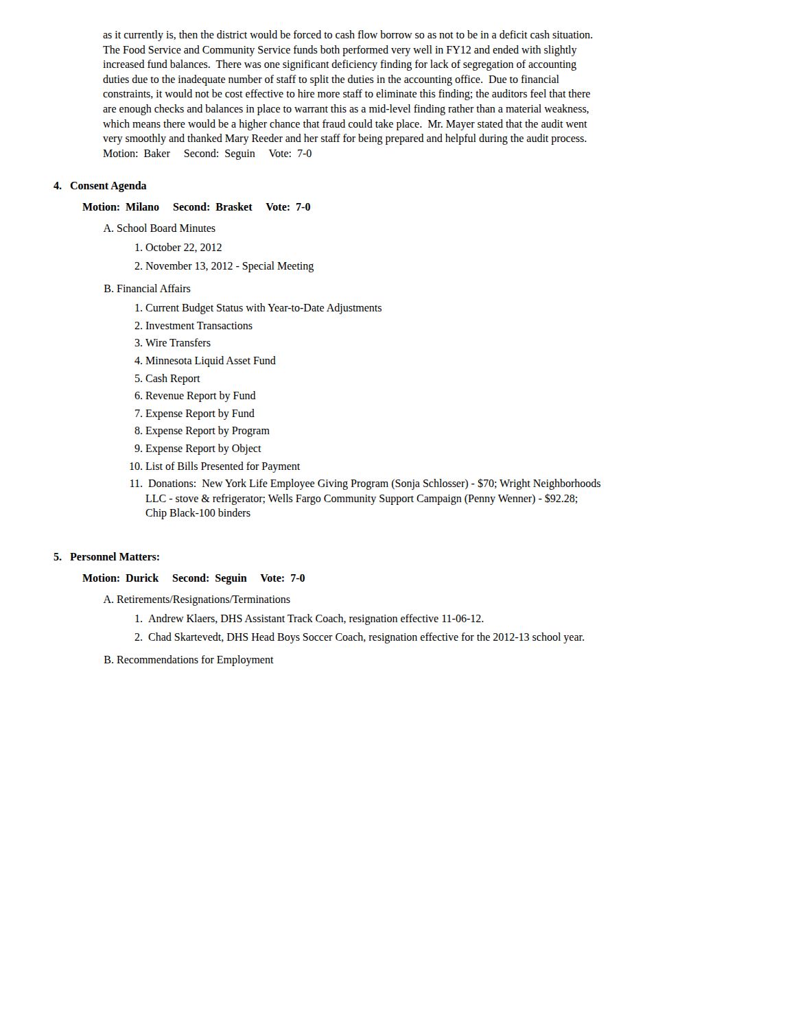as it currently is, then the district would be forced to cash flow borrow so as not to be in a deficit cash situation. The Food Service and Community Service funds both performed very well in FY12 and ended with slightly increased fund balances. There was one significant deficiency finding for lack of segregation of accounting duties due to the inadequate number of staff to split the duties in the accounting office. Due to financial constraints, it would not be cost effective to hire more staff to eliminate this finding; the auditors feel that there are enough checks and balances in place to warrant this as a mid-level finding rather than a material weakness, which means there would be a higher chance that fraud could take place. Mr. Mayer stated that the audit went very smoothly and thanked Mary Reeder and her staff for being prepared and helpful during the audit process.
Motion: Baker Second: Seguin Vote: 7-0
4. Consent Agenda
Motion: Milano Second: Brasket Vote: 7-0
School Board Minutes
October 22, 2012
November 13, 2012 - Special Meeting
Financial Affairs
Current Budget Status with Year-to-Date Adjustments
Investment Transactions
Wire Transfers
Minnesota Liquid Asset Fund
Cash Report
Revenue Report by Fund
Expense Report by Fund
Expense Report by Program
Expense Report by Object
List of Bills Presented for Payment
Donations: New York Life Employee Giving Program (Sonja Schlosser) - $70; Wright Neighborhoods LLC - stove & refrigerator; Wells Fargo Community Support Campaign (Penny Wenner) - $92.28; Chip Black-100 binders
5. Personnel Matters:
Motion: Durick Second: Seguin Vote: 7-0
Retirements/Resignations/Terminations
Andrew Klaers, DHS Assistant Track Coach, resignation effective 11-06-12.
Chad Skartevedt, DHS Head Boys Soccer Coach, resignation effective for the 2012-13 school year.
Recommendations for Employment